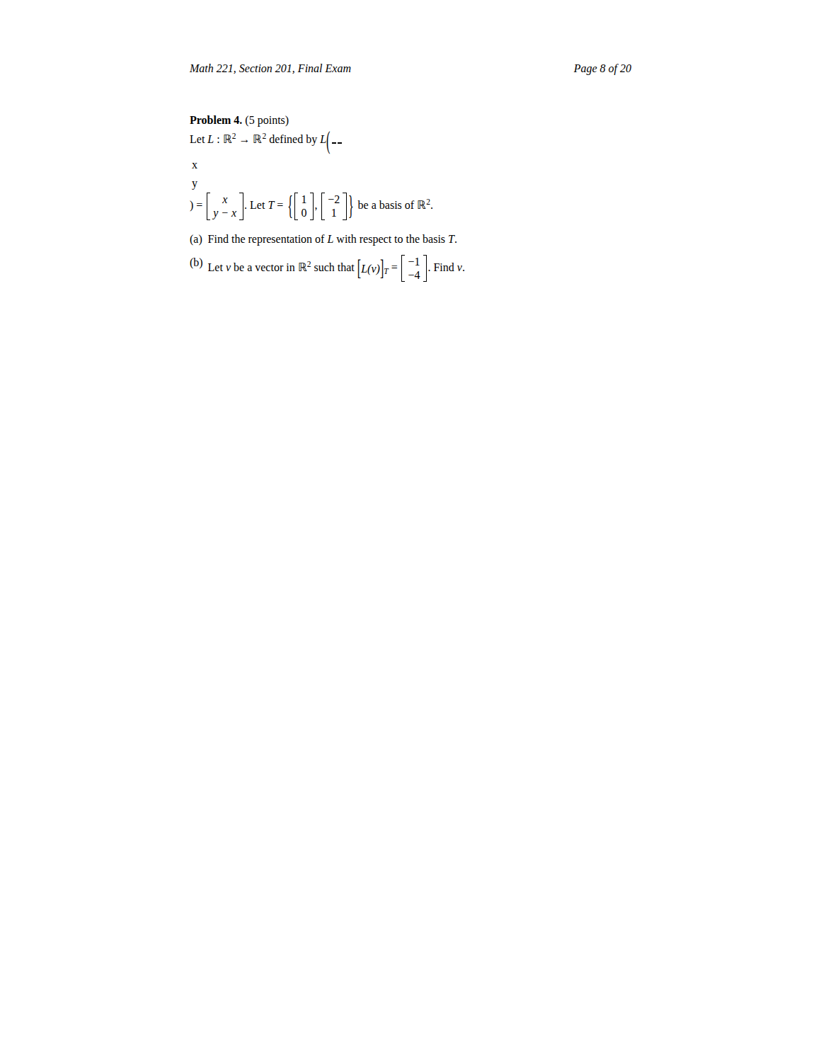Math 221, Section 201, Final Exam
Page 8 of 20
Problem 4. (5 points)
Let L : ℝ2 → ℝ2 defined by L(
| x |
| y |
) =
| x |
| y − x |
. Let T = {
| 1 |
| 0 |
,
| −2 |
| 1 |
} be a basis of ℝ2.
(a) Find the representation of L with respect to the basis T.
(b) Let v be a vector in ℝ2 such that [L(v)] T =
| −1 |
| −4 |
. Find v.